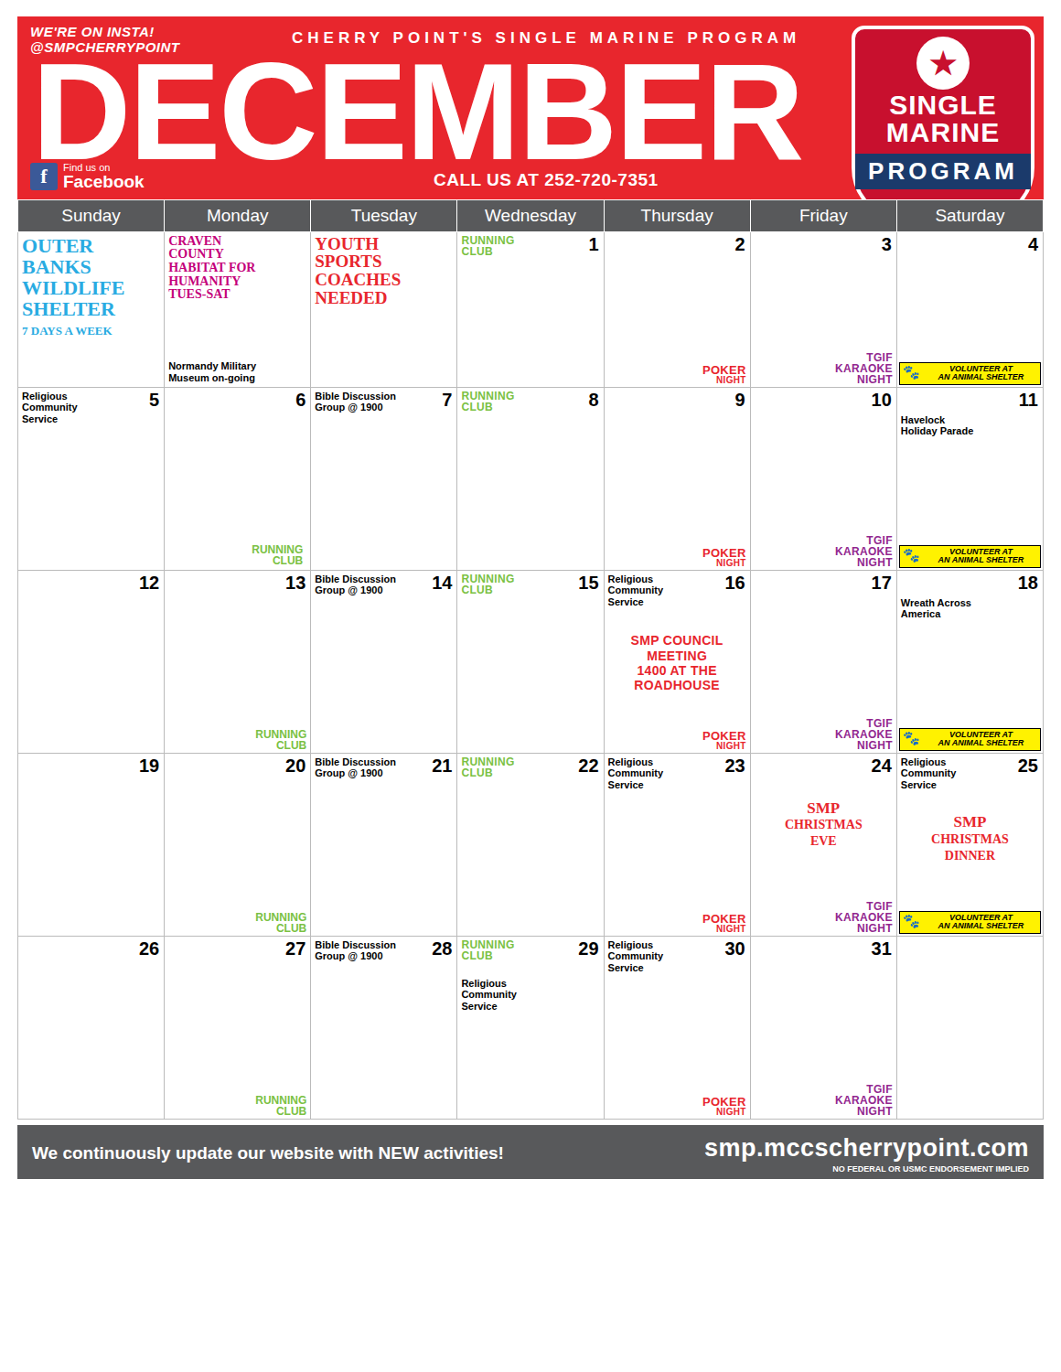WE'RE ON INSTA!
@SMPCHERRYPOINT
CHERRY POINT'S SINGLE MARINE PROGRAM
December
f
Find us on Facebook
CALL US AT 252-720-7351
★
SINGLE
MARINE
PROGRAM
| Sunday | Monday | Tuesday | Wednesday | Thursday | Friday | Saturday |
| --- | --- | --- | --- | --- | --- | --- |
| Outer Banks Wildlife Shelter 7 days a week | Craven County Habitat for Humanity Tues-Sat Normandy Military Museum on-going | Youth Sports Coaches Needed | 1 RUNNING CLUB | 2 POKER NIGHT | 3 TGIF KARAOKE NIGHT | 4 VOLUNTEER AT AN ANIMAL SHELTER |
| 5 Religious Community Service | 6 RUNNING CLUB | 7 Bible Discussion Group @ 1900 | 8 RUNNING CLUB | 9 POKER NIGHT | 10 TGIF KARAOKE NIGHT | 11 Havelock Holiday Parade VOLUNTEER AT AN ANIMAL SHELTER |
| 12 | 13 RUNNING CLUB | 14 Bible Discussion Group @ 1900 | 15 RUNNING CLUB | 16 Religious Community Service SMP COUNCIL MEETING 1400 AT THE ROADHOUSE POKER NIGHT | 17 TGIF KARAOKE NIGHT | 18 Wreath Across America VOLUNTEER AT AN ANIMAL SHELTER |
| 19 | 20 RUNNING CLUB | 21 Bible Discussion Group @ 1900 | 22 RUNNING CLUB | 23 Religious Community Service POKER NIGHT | 24 SMP Christmas Eve TGIF KARAOKE NIGHT | 25 Religious Community Service SMP Christmas Dinner VOLUNTEER AT AN ANIMAL SHELTER |
| 26 | 27 RUNNING CLUB | 28 Bible Discussion Group @ 1900 | 29 RUNNING CLUB Religious Community Service | 30 Religious Community Service POKER NIGHT | 31 TGIF KARAOKE NIGHT | |
We continuously update our website with NEW activities!
smp.mccscherrypoint.com
NO FEDERAL OR USMC ENDORSEMENT IMPLIED